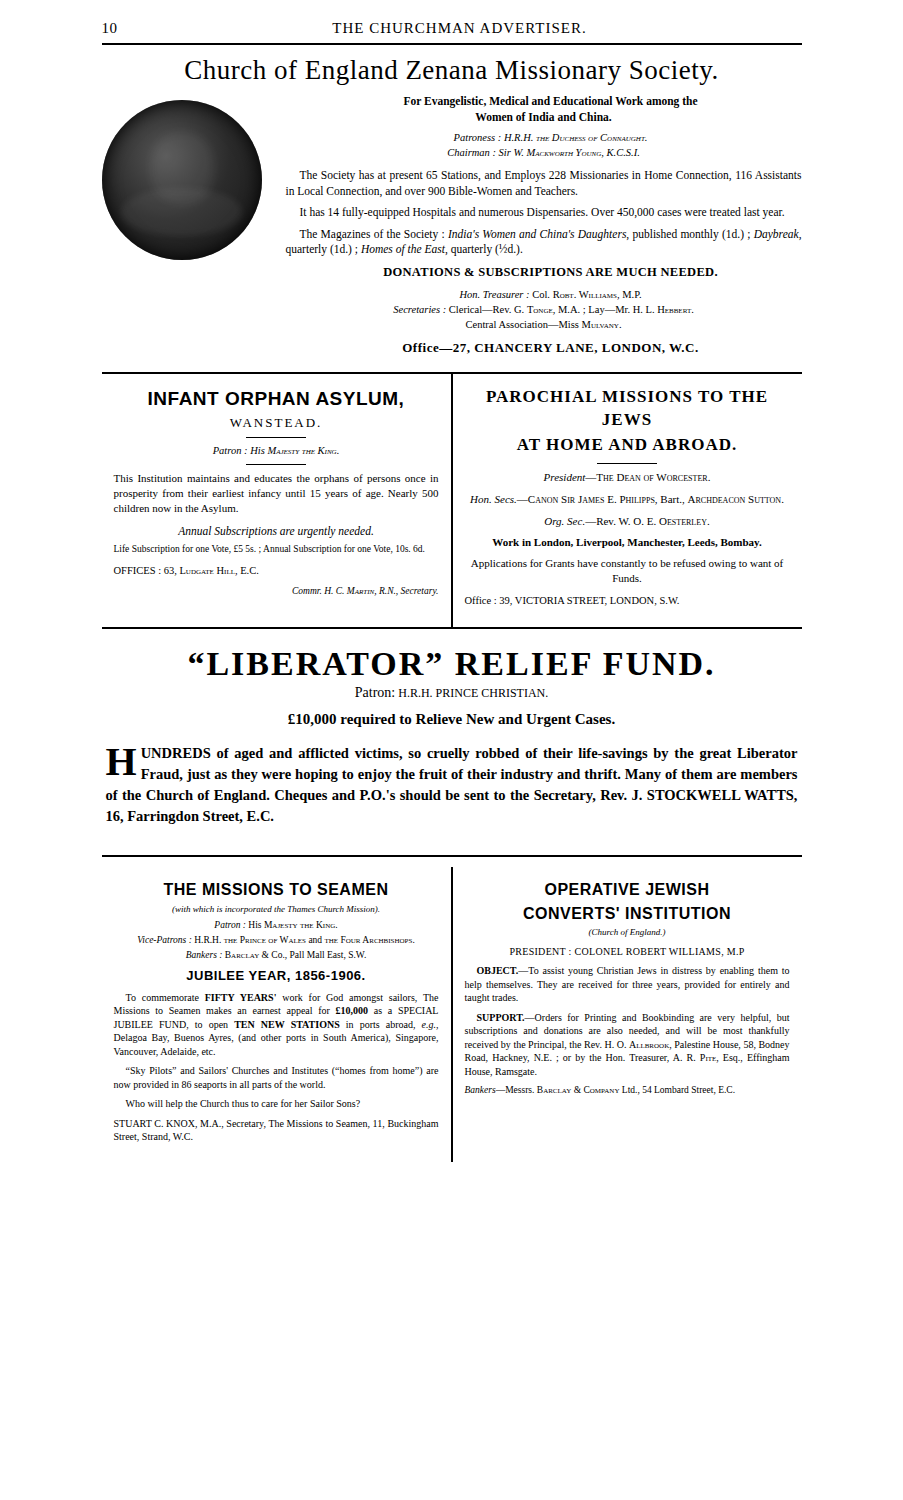10 THE CHURCHMAN ADVERTISER.
Church of England Zenana Missionary Society.
For Evangelistic, Medical and Educational Work among the
Women of India and China.
Patroness : H.R.H. the Duchess of Connaught.
Chairman : Sir W. Mackworth Young, K.C.S.I.
The Society has at present 65 Stations, and Employs 228 Missionaries in Home Connection, 116 Assistants in Local Connection, and over 900 Bible-Women and Teachers.
It has 14 fully-equipped Hospitals and numerous Dispensaries. Over 450,000 cases were treated last year.
The Magazines of the Society : India's Women and China's Daughters, published monthly (1d.) ; Daybreak, quarterly (1d.) ; Homes of the East, quarterly (½d.).
DONATIONS & SUBSCRIPTIONS ARE MUCH NEEDED.
Hon. Treasurer : Col. Robt. Williams, M.P.
Secretaries : Clerical—Rev. G. Tonge, M.A. ; Lay—Mr. H. L. Hebbert.
Central Association—Miss Mulvany.
Office—27, CHANCERY LANE, LONDON, W.C.
INFANT ORPHAN ASYLUM,
WANSTEAD.
Patron : His Majesty the King.
This Institution maintains and educates the orphans of persons once in prosperity from their earliest infancy until 15 years of age. Nearly 500 children now in the Asylum.
Annual Subscriptions are urgently needed.
Life Subscription for one Vote, £5 5s. ; Annual Subscription for one Vote, 10s. 6d.
OFFICES : 63, Ludgate Hill, E.C.
Commr. H. C. Martin, R.N., Secretary.
PAROCHIAL MISSIONS TO THE JEWS
AT HOME AND ABROAD.
President—The Dean of Worcester.
Hon. Secs.—Canon Sir James E. Philipps, Bart., Archdeacon Sutton.
Org. Sec.—Rev. W. O. E. Oesterley.
Work in London, Liverpool, Manchester, Leeds, Bombay.
Applications for Grants have constantly to be refused owing to want of Funds.
Office : 39, VICTORIA STREET, LONDON, S.W.
“LIBERATOR” RELIEF FUND.
Patron: H.R.H. PRINCE CHRISTIAN.
£10,000 required to Relieve New and Urgent Cases.
HUNDREDS of aged and afflicted victims, so cruelly robbed of their life-savings by the great Liberator Fraud, just as they were hoping to enjoy the fruit of their industry and thrift. Many of them are members of the Church of England. Cheques and P.O.'s should be sent to the Secretary, Rev. J. STOCKWELL WATTS, 16, Farringdon Street, E.C.
THE MISSIONS TO SEAMEN
(with which is incorporated the Thames Church Mission).
Patron : His Majesty the King.
Vice-Patrons : H.R.H. the Prince of Wales and the Four Archbishops.
Bankers : Barclay & Co., Pall Mall East, S.W.
JUBILEE YEAR, 1856-1906.
To commemorate FIFTY YEARS' work for God amongst sailors, The Missions to Seamen makes an earnest appeal for £10,000 as a SPECIAL JUBILEE FUND, to open TEN NEW STATIONS in ports abroad, e.g., Delagoa Bay, Buenos Ayres, (and other ports in South America), Singapore, Vancouver, Adelaide, etc.
“Sky Pilots” and Sailors' Churches and Institutes (“homes from home”) are now provided in 86 seaports in all parts of the world.
Who will help the Church thus to care for her Sailor Sons?
STUART C. KNOX, M.A., Secretary, The Missions to Seamen, 11, Buckingham Street, Strand, W.C.
OPERATIVE JEWISH
CONVERTS' INSTITUTION
(Church of England.)
PRESIDENT : COLONEL ROBERT WILLIAMS, M.P
OBJECT.—To assist young Christian Jews in distress by enabling them to help themselves. They are received for three years, provided for entirely and taught trades.
SUPPORT.—Orders for Printing and Bookbinding are very helpful, but subscriptions and donations are also needed, and will be most thankfully received by the Principal, the Rev. H. O. Allbrook, Palestine House, 58, Bodney Road, Hackney, N.E. ; or by the Hon. Treasurer, A. R. Pite, Esq., Effingham House, Ramsgate.
Bankers—Messrs. Barclay & Company Ltd., 54 Lombard Street, E.C.